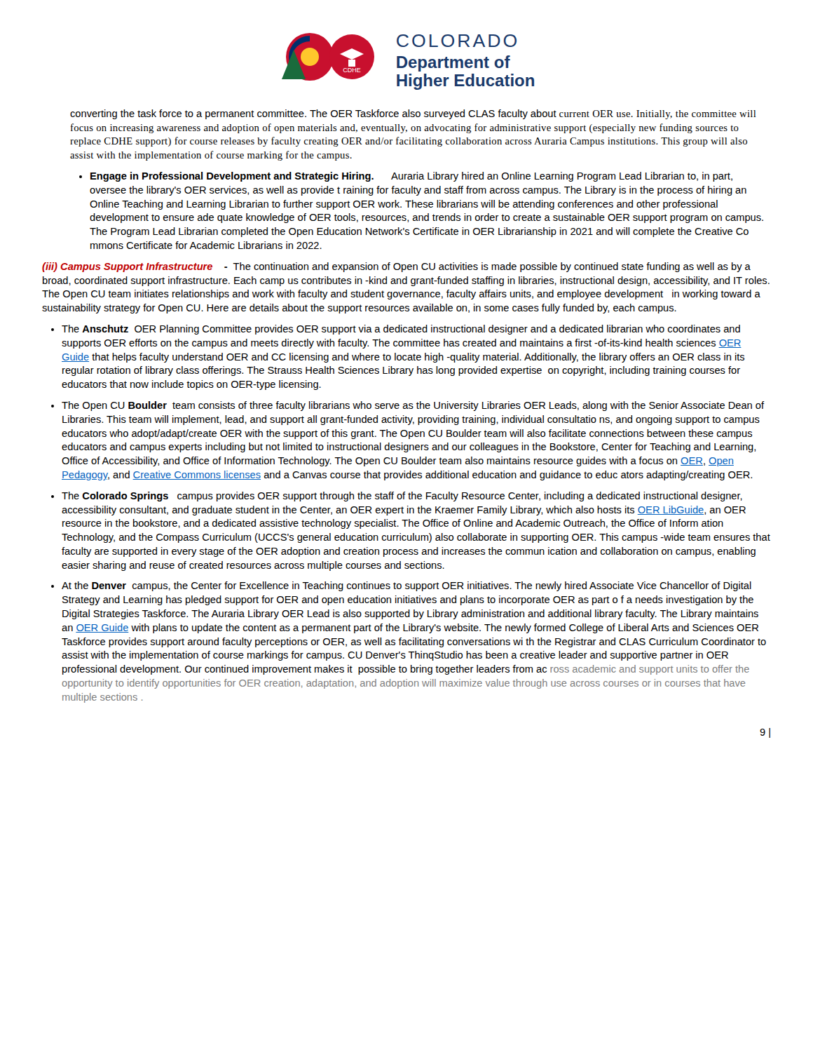CDHE
COLORADO
Department of
Higher Education
converting the task force to a permanent committee. The OER Taskforce also surveyed CLAS faculty about current OER use. Initially, the committee will focus on increasing awareness and adoption of open materials and, eventually, on advocating for administrative support (especially new funding sources to replace CDHE support) for course releases by faculty creating OER and/or facilitating collaboration across Auraria Campus institutions. This group will also assist with the implementation of course marking for the campus.
Engage in Professional Development and Strategic Hiring. Auraria Library hired an Online Learning Program Lead Librarian to, in part, oversee the library's OER services, as well as provide t raining for faculty and staff from across campus. The Library is in the process of hiring an Online Teaching and Learning Librarian to further support OER work. These librarians will be attending conferences and other professional development to ensure ade quate knowledge of OER tools, resources, and trends in order to create a sustainable OER support program on campus. The Program Lead Librarian completed the Open Education Network's Certificate in OER Librarianship in 2021 and will complete the Creative Co mmons Certificate for Academic Librarians in 2022.
(iii) Campus Support Infrastructure - The continuation and expansion of Open CU activities is made possible by continued state funding as well as by a broad, coordinated support infrastructure. Each camp us contributes in -kind and grant-funded staffing in libraries, instructional design, accessibility, and IT roles. The Open CU team initiates relationships and work with faculty and student governance, faculty affairs units, and employee development in working toward a sustainability strategy for Open CU. Here are details about the support resources available on, in some cases fully funded by, each campus.
The Anschutz OER Planning Committee provides OER support via a dedicated instructional designer and a dedicated librarian who coordinates and supports OER efforts on the campus and meets directly with faculty. The committee has created and maintains a first -of-its-kind health sciences OER Guide that helps faculty understand OER and CC licensing and where to locate high -quality material. Additionally, the library offers an OER class in its regular rotation of library class offerings. The Strauss Health Sciences Library has long provided expertise on copyright, including training courses for educators that now include topics on OER-type licensing.
The Open CU Boulder team consists of three faculty librarians who serve as the University Libraries OER Leads, along with the Senior Associate Dean of Libraries. This team will implement, lead, and support all grant-funded activity, providing training, individual consultatio ns, and ongoing support to campus educators who adopt/adapt/create OER with the support of this grant. The Open CU Boulder team will also facilitate connections between these campus educators and campus experts including but not limited to instructional designers and our colleagues in the Bookstore, Center for Teaching and Learning, Office of Accessibility, and Office of Information Technology. The Open CU Boulder team also maintains resource guides with a focus on OER, Open Pedagogy, and Creative Commons licenses and a Canvas course that provides additional education and guidance to educ ators adapting/creating OER.
The Colorado Springs campus provides OER support through the staff of the Faculty Resource Center, including a dedicated instructional designer, accessibility consultant, and graduate student in the Center, an OER expert in the Kraemer Family Library, which also hosts its OER LibGuide, an OER resource in the bookstore, and a dedicated assistive technology specialist. The Office of Online and Academic Outreach, the Office of Inform ation Technology, and the Compass Curriculum (UCCS's general education curriculum) also collaborate in supporting OER. This campus -wide team ensures that faculty are supported in every stage of the OER adoption and creation process and increases the commun ication and collaboration on campus, enabling easier sharing and reuse of created resources across multiple courses and sections.
At the Denver campus, the Center for Excellence in Teaching continues to support OER initiatives. The newly hired Associate Vice Chancellor of Digital Strategy and Learning has pledged support for OER and open education initiatives and plans to incorporate OER as part o f a needs investigation by the Digital Strategies Taskforce. The Auraria Library OER Lead is also supported by Library administration and additional library faculty. The Library maintains an OER Guide with plans to update the content as a permanent part of the Library's website. The newly formed College of Liberal Arts and Sciences OER Taskforce provides support around faculty perceptions or OER, as well as facilitating conversations wi th the Registrar and CLAS Curriculum Coordinator to assist with the implementation of course markings for campus. CU Denver's ThinqStudio has been a creative leader and supportive partner in OER professional development. Our continued improvement makes it possible to bring together leaders from ac ross academic and support units to offer the opportunity to identify opportunities for OER creation, adaptation, and adoption will maximize value through use across courses or in courses that have multiple sections .
9 |